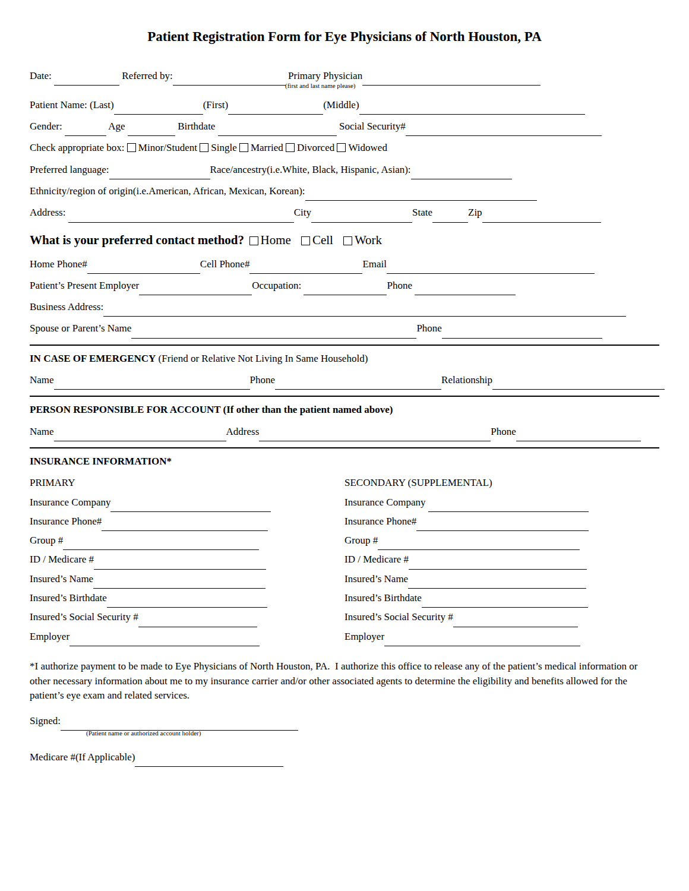Patient Registration Form for Eye Physicians of North Houston, PA
Date: Referred by: Primary Physician
(first and last name please)
Patient Name: (Last) (First) (Middle)
Gender: Age Birthdate Social Security#
Check appropriate box: Minor/Student Single Married Divorced Widowed
Preferred language: Race/ancestry(i.e.White, Black, Hispanic, Asian):
Ethnicity/region of origin(i.e.American, African, Mexican, Korean):
Address: City State Zip
What is your preferred contact method? Home Cell Work
Home Phone# Cell Phone# Email
Patient’s Present Employer Occupation: Phone
Business Address:
Spouse or Parent’s Name Phone
IN CASE OF EMERGENCY (Friend or Relative Not Living In Same Household)
Name Phone Relationship
PERSON RESPONSIBLE FOR ACCOUNT (If other than the patient named above)
Name Address Phone
INSURANCE INFORMATION*
| PRIMARY | SECONDARY (SUPPLEMENTAL) |
| Insurance Company | Insurance Company |
| Insurance Phone# | Insurance Phone# |
| Group # | Group # |
| ID / Medicare # | ID / Medicare # |
| Insured’s Name | Insured’s Name |
| Insured’s Birthdate | Insured’s Birthdate |
| Insured’s Social Security # | Insured’s Social Security # |
| Employer | Employer |
*I authorize payment to be made to Eye Physicians of North Houston, PA. I authorize this office to release any of the patient’s medical information or other necessary information about me to my insurance carrier and/or other associated agents to determine the eligibility and benefits allowed for the patient’s eye exam and related services.
Signed:
(Patient name or authorized account holder)
Medicare #(If Applicable)